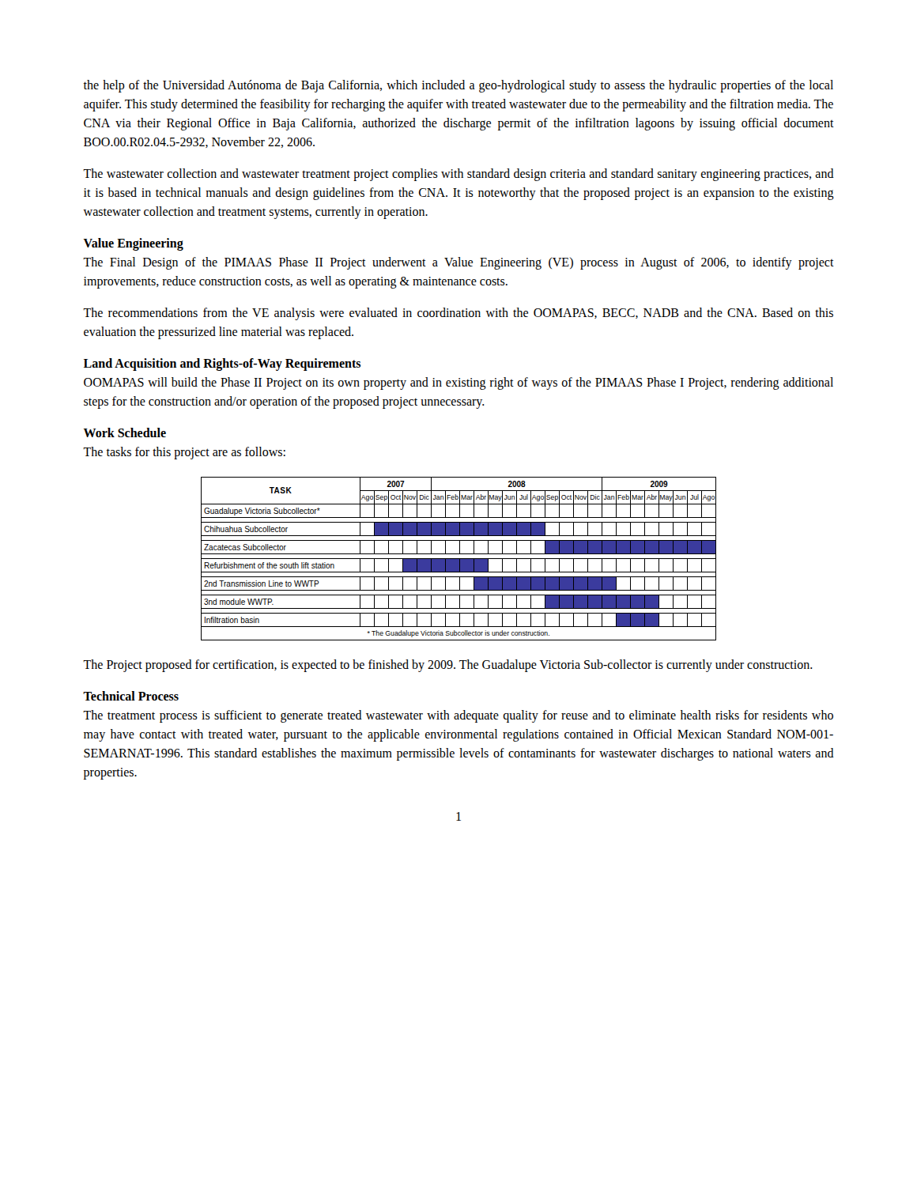the help of the Universidad Autónoma de Baja California, which included a geo-hydrological study to assess the hydraulic properties of the local aquifer. This study determined the feasibility for recharging the aquifer with treated wastewater due to the permeability and the filtration media. The CNA via their Regional Office in Baja California, authorized the discharge permit of the infiltration lagoons by issuing official document BOO.00.R02.04.5-2932, November 22, 2006.
The wastewater collection and wastewater treatment project complies with standard design criteria and standard sanitary engineering practices, and it is based in technical manuals and design guidelines from the CNA. It is noteworthy that the proposed project is an expansion to the existing wastewater collection and treatment systems, currently in operation.
Value Engineering
The Final Design of the PIMAAS Phase II Project underwent a Value Engineering (VE) process in August of 2006, to identify project improvements, reduce construction costs, as well as operating & maintenance costs.
The recommendations from the VE analysis were evaluated in coordination with the OOMAPAS, BECC, NADB and the CNA. Based on this evaluation the pressurized line material was replaced.
Land Acquisition and Rights-of-Way Requirements
OOMAPAS will build the Phase II Project on its own property and in existing right of ways of the PIMAAS Phase I Project, rendering additional steps for the construction and/or operation of the proposed project unnecessary.
Work Schedule
The tasks for this project are as follows:
| TASK | 2007 | 2008 | 2009 |
| --- | --- | --- | --- |
| Ago | Sep | Oct | Nov | Dic | Jan | Feb | Mar | Abr | May | Jun | Jul | Ago | Sep | Oct | Nov | Dic | Jan | Feb | Mar | Abr | May | Jun | Jul | Ago |
| Guadalupe Victoria Subcollector* | | | | | | | | | | | | | | | | | | | | | | | | | |
| Chihuahua Subcollector | | | | | | | | | | | | | | | | | | | | | | | | | |
| Zacatecas Subcollector | | | | | | | | | | | | | | | | | | | | | | | | | |
| Refurbishment of the south lift station | | | | | | | | | | | | | | | | | | | | | | | | | |
| 2nd Transmission Line to WWTP | | | | | | | | | | | | | | | | | | | | | | | | | |
| 3nd module WWTP. | | | | | | | | | | | | | | | | | | | | | | | | | |
| Infiltration basin | | | | | | | | | | | | | | | | | | | | | | | | | |
| * The Guadalupe Victoria Subcollector is under construction. |
The Project proposed for certification, is expected to be finished by 2009. The Guadalupe Victoria Sub-collector is currently under construction.
Technical Process
The treatment process is sufficient to generate treated wastewater with adequate quality for reuse and to eliminate health risks for residents who may have contact with treated water, pursuant to the applicable environmental regulations contained in Official Mexican Standard NOM-001-SEMARNAT-1996. This standard establishes the maximum permissible levels of contaminants for wastewater discharges to national waters and properties.
1